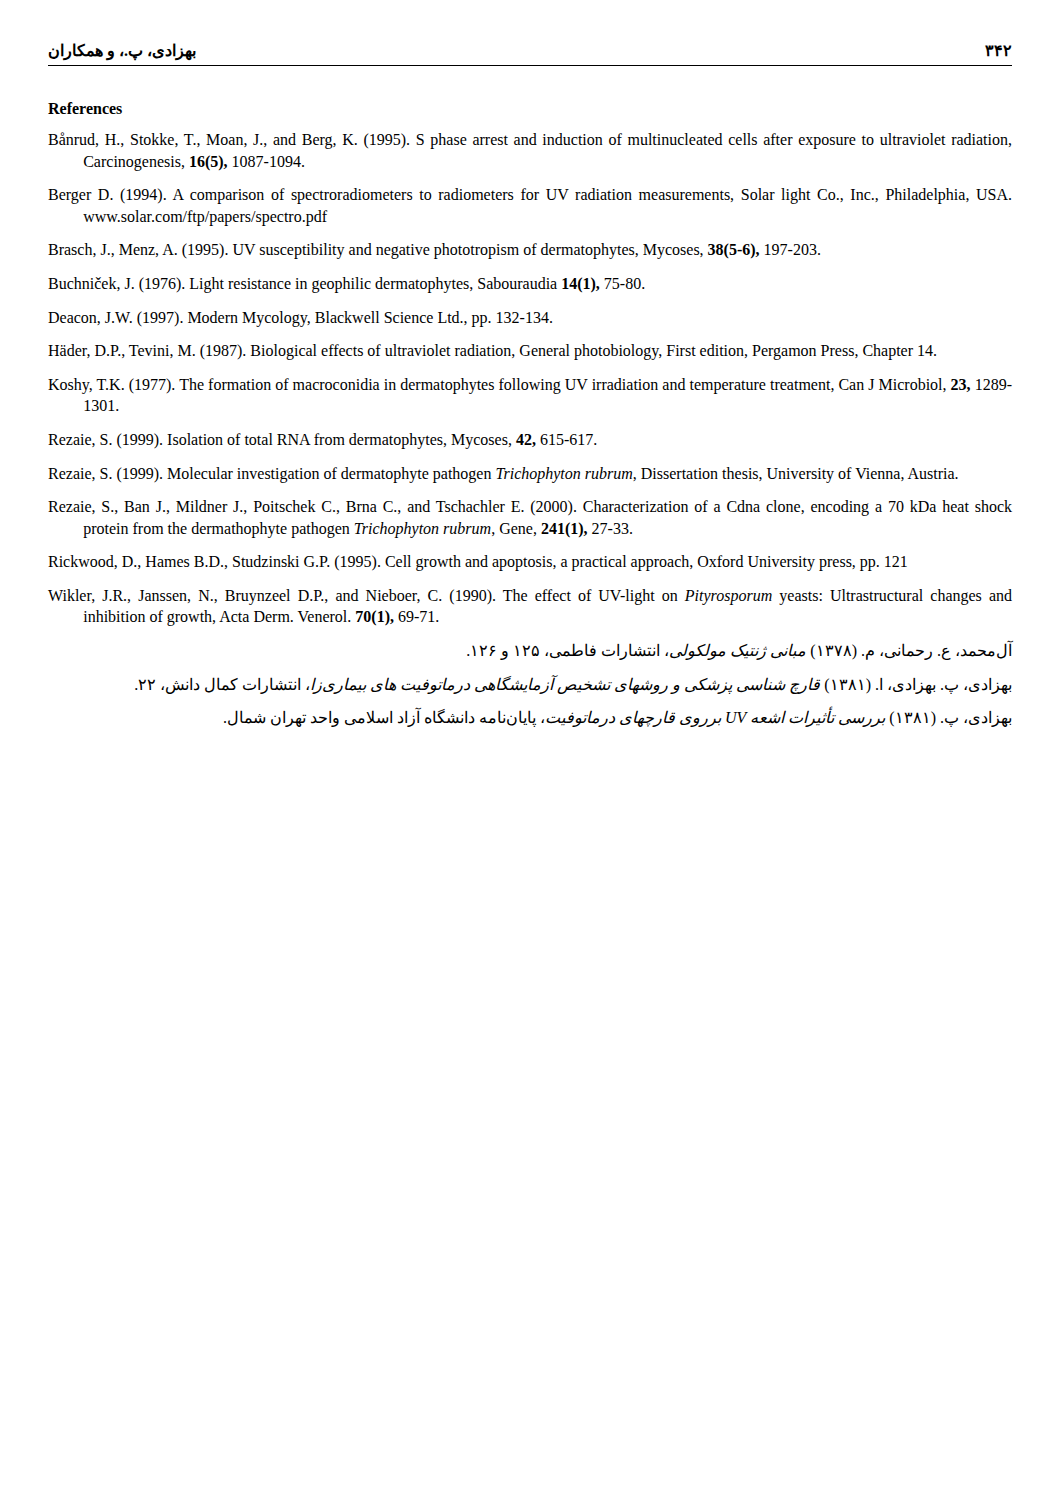بهزادی، پ.، و همکاران ۳۴۲
References
Bånrud, H., Stokke, T., Moan, J., and Berg, K. (1995). S phase arrest and induction of multinucleated cells after exposure to ultraviolet radiation, Carcinogenesis, 16(5), 1087-1094.
Berger D. (1994). A comparison of spectroradiometers to radiometers for UV radiation measurements, Solar light Co., Inc., Philadelphia, USA. www.solar.com/ftp/papers/spectro.pdf
Brasch, J., Menz, A. (1995). UV susceptibility and negative phototropism of dermatophytes, Mycoses, 38(5-6), 197-203.
Buchniček, J. (1976). Light resistance in geophilic dermatophytes, Sabouraudia 14(1), 75-80.
Deacon, J.W. (1997). Modern Mycology, Blackwell Science Ltd., pp. 132-134.
Häder, D.P., Tevini, M. (1987). Biological effects of ultraviolet radiation, General photobiology, First edition, Pergamon Press, Chapter 14.
Koshy, T.K. (1977). The formation of macroconidia in dermatophytes following UV irradiation and temperature treatment, Can J Microbiol, 23, 1289-1301.
Rezaie, S. (1999). Isolation of total RNA from dermatophytes, Mycoses, 42, 615-617.
Rezaie, S. (1999). Molecular investigation of dermatophyte pathogen Trichophyton rubrum, Dissertation thesis, University of Vienna, Austria.
Rezaie, S., Ban J., Mildner J., Poitschek C., Brna C., and Tschachler E. (2000). Characterization of a Cdna clone, encoding a 70 kDa heat shock protein from the dermathophyte pathogen Trichophyton rubrum, Gene, 241(1), 27-33.
Rickwood, D., Hames B.D., Studzinski G.P. (1995). Cell growth and apoptosis, a practical approach, Oxford University press, pp. 121
Wikler, J.R., Janssen, N., Bruynzeel D.P., and Nieboer, C. (1990). The effect of UV-light on Pityrosporum yeasts: Ultrastructural changes and inhibition of growth, Acta Derm. Venerol. 70(1), 69-71.
آل‌محمد، ع. رحمانی، م. (۱۳۷۸) مبانی ژنتیک مولکولی، انتشارات فاطمی، ۱۲۵ و ۱۲۶.
بهزادی، پ. بهزادی، ا. (۱۳۸۱) قارچ شناسی پزشکی و روشهای تشخیص آزمایشگاهی درماتوفیت های بیماری‌زا، انتشارات کمال دانش، ۲۲.
بهزادی، پ. (۱۳۸۱) بررسی تأثیرات اشعه UV برروی قارچهای درماتوفیت، پایان‌نامه دانشگاه آزاد اسلامی واحد تهران شمال.